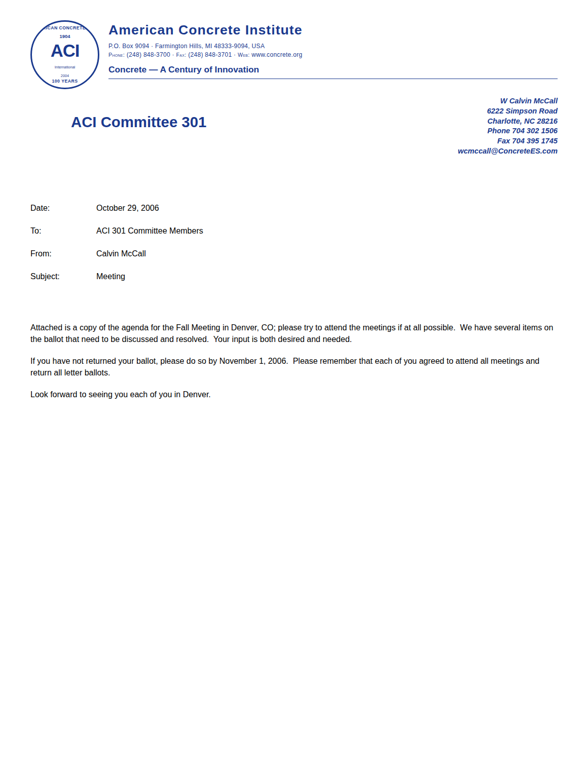AMERICAN CONCRETE INSTITUTE 100 YEARS
1904 ACI International
2004
American Concrete Institute
P.O. Box 9094 · Farmington Hills, MI 48333-9094, USA
Phone: (248) 848-3700 · Fax: (248) 848-3701 · Web: www.concrete.org
Concrete — A Century of Innovation
ACI Committee 301
W Calvin McCall
6222 Simpson Road
Charlotte, NC 28216
Phone 704 302 1506
Fax 704 395 1745
wcmccall@ConcreteES.com
| Date: | October 29, 2006 |
| To: | ACI 301 Committee Members |
| From: | Calvin McCall |
| Subject: | Meeting |
Attached is a copy of the agenda for the Fall Meeting in Denver, CO; please try to attend the meetings if at all possible. We have several items on the ballot that need to be discussed and resolved. Your input is both desired and needed.
If you have not returned your ballot, please do so by November 1, 2006. Please remember that each of you agreed to attend all meetings and return all letter ballots.
Look forward to seeing you each of you in Denver.